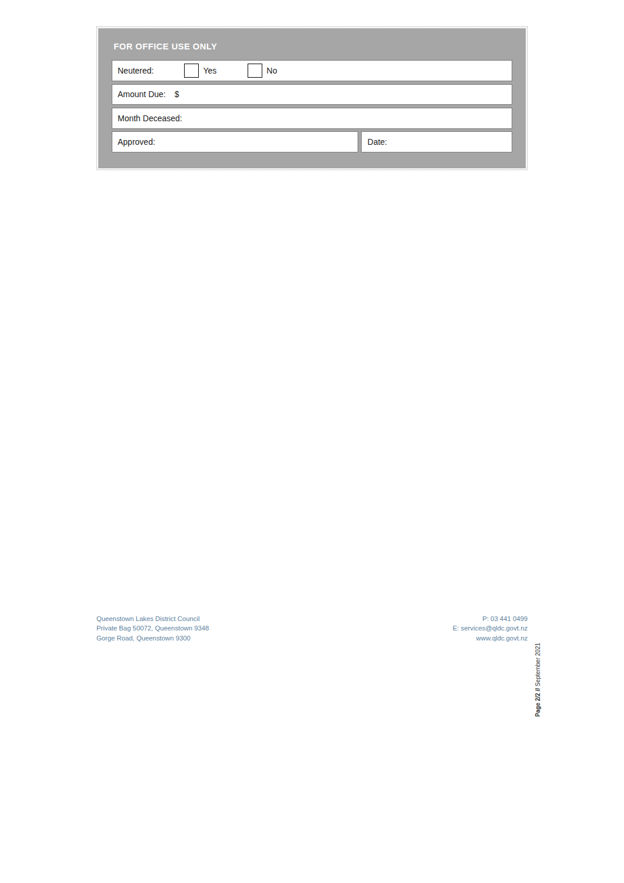FOR OFFICE USE ONLY
Neutered: Yes No
Amount Due: $
Month Deceased:
Approved:
Date:
Queenstown Lakes District Council
Private Bag 50072, Queenstown 9348
Gorge Road, Queenstown 9300
P: 03 441 0499
E: services@qldc.govt.nz
www.qldc.govt.nz
Page 2/2 // September 2021